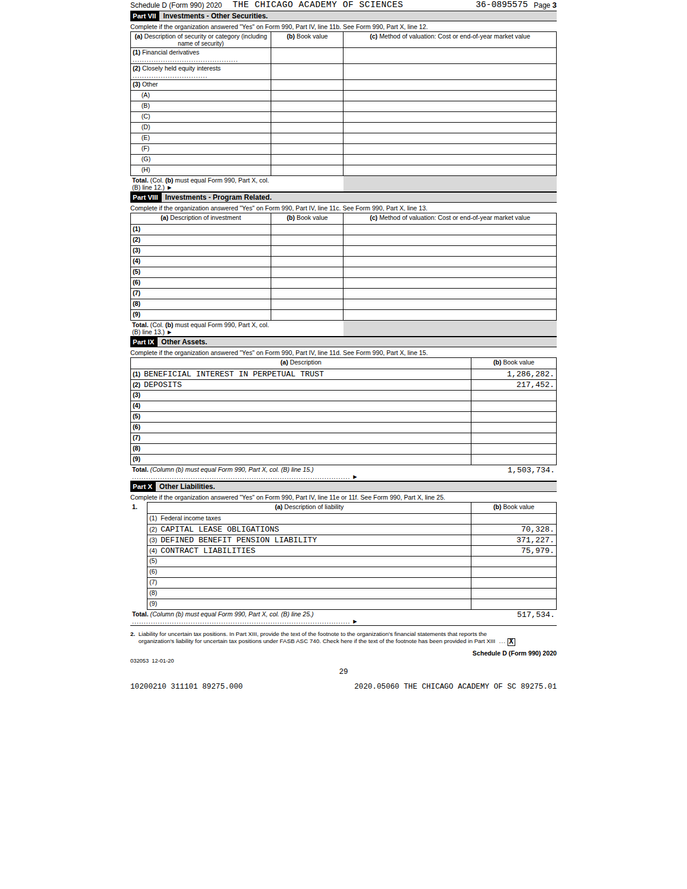Schedule D (Form 990) 2020
THE CHICAGO ACADEMY OF SCIENCES
36-0895575
Page 3
Part VII
Investments - Other Securities.
Complete if the organization answered "Yes" on Form 990, Part IV, line 11b. See Form 990, Part X, line 12.
| (a) Description of security or category (including name of security) | (b) Book value | (c) Method of valuation: Cost or end-of-year market value |
| --- | --- | --- |
| (1) Financial derivatives ............................................. | | |
| (2) Closely held equity interests ................................ | | |
| (3) Other | | |
| (A) | | |
| (B) | | |
| (C) | | |
| (D) | | |
| (E) | | |
| (F) | | |
| (G) | | |
| (H) | | |
| Total. (Col. (b) must equal Form 990, Part X, col. (B) line 12.) ► | | |
Part VIII
Investments - Program Related.
Complete if the organization answered "Yes" on Form 990, Part IV, line 11c. See Form 990, Part X, line 13.
| (a) Description of investment | (b) Book value | (c) Method of valuation: Cost or end-of-year market value |
| --- | --- | --- |
| (1) | | |
| (2) | | |
| (3) | | |
| (4) | | |
| (5) | | |
| (6) | | |
| (7) | | |
| (8) | | |
| (9) | | |
| Total. (Col. (b) must equal Form 990, Part X, col. (B) line 13.) ► | | |
Part IX
Other Assets.
Complete if the organization answered "Yes" on Form 990, Part IV, line 11d. See Form 990, Part X, line 15.
| (a) Description | (b) Book value |
| --- | --- |
| (1) BENEFICIAL INTEREST IN PERPETUAL TRUST | 1,286,282. |
| (2) DEPOSITS | 217,452. |
| (3) | |
| (4) | |
| (5) | |
| (6) | |
| (7) | |
| (8) | |
| (9) | |
| Total. (Column (b) must equal Form 990, Part X, col. (B) line 15.) ............................................................................................. ► | 1,503,734. |
Part X
Other Liabilities.
Complete if the organization answered "Yes" on Form 990, Part IV, line 11e or 11f. See Form 990, Part X, line 25.
| 1. | (a) Description of liability | (b) Book value |
| --- | --- | --- |
| | (1) Federal income taxes | |
| | (2) CAPITAL LEASE OBLIGATIONS | 70,328. |
| | (3) DEFINED BENEFIT PENSION LIABILITY | 371,227. |
| | (4) CONTRACT LIABILITIES | 75,979. |
| | (5) | |
| | (6) | |
| | (7) | |
| | (8) | |
| | (9) | |
| Total. (Column (b) must equal Form 990, Part X, col. (B) line 25.) ............................................................................................. ► | 517,534. |
2. Liability for uncertain tax positions. In Part XIII, provide the text of the footnote to the organization's financial statements that reports the
organization's liability for uncertain tax positions under FASB ASC 740. Check here if the text of the footnote has been provided in Part XIII ... X
Schedule D (Form 990) 2020
032053 12-01-20
29
10200210 311101 89275.000
2020.05060 THE CHICAGO ACADEMY OF SC 89275.01